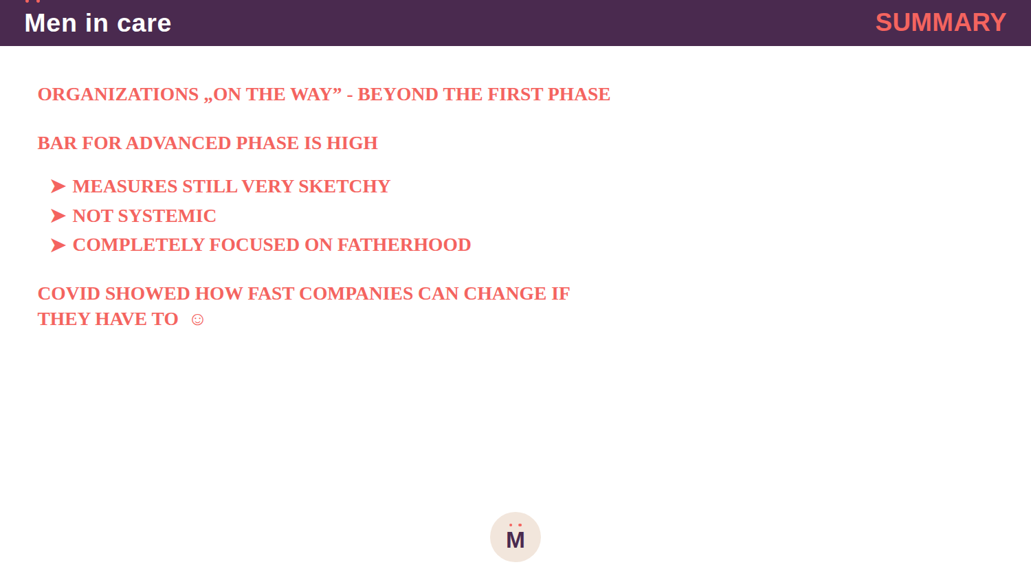Men in care
SUMMARY
ORGANIZATIONS „ON THE WAY” - BEYOND THE FIRST PHASE
BAR FOR ADVANCED PHASE IS HIGH
MEASURES STILL VERY SKETCHY
NOT SYSTEMIC
COMPLETELY FOCUSED ON FATHERHOOD
COVID SHOWED HOW FAST COMPANIES CAN CHANGE IF THEY HAVE TO ☺
M